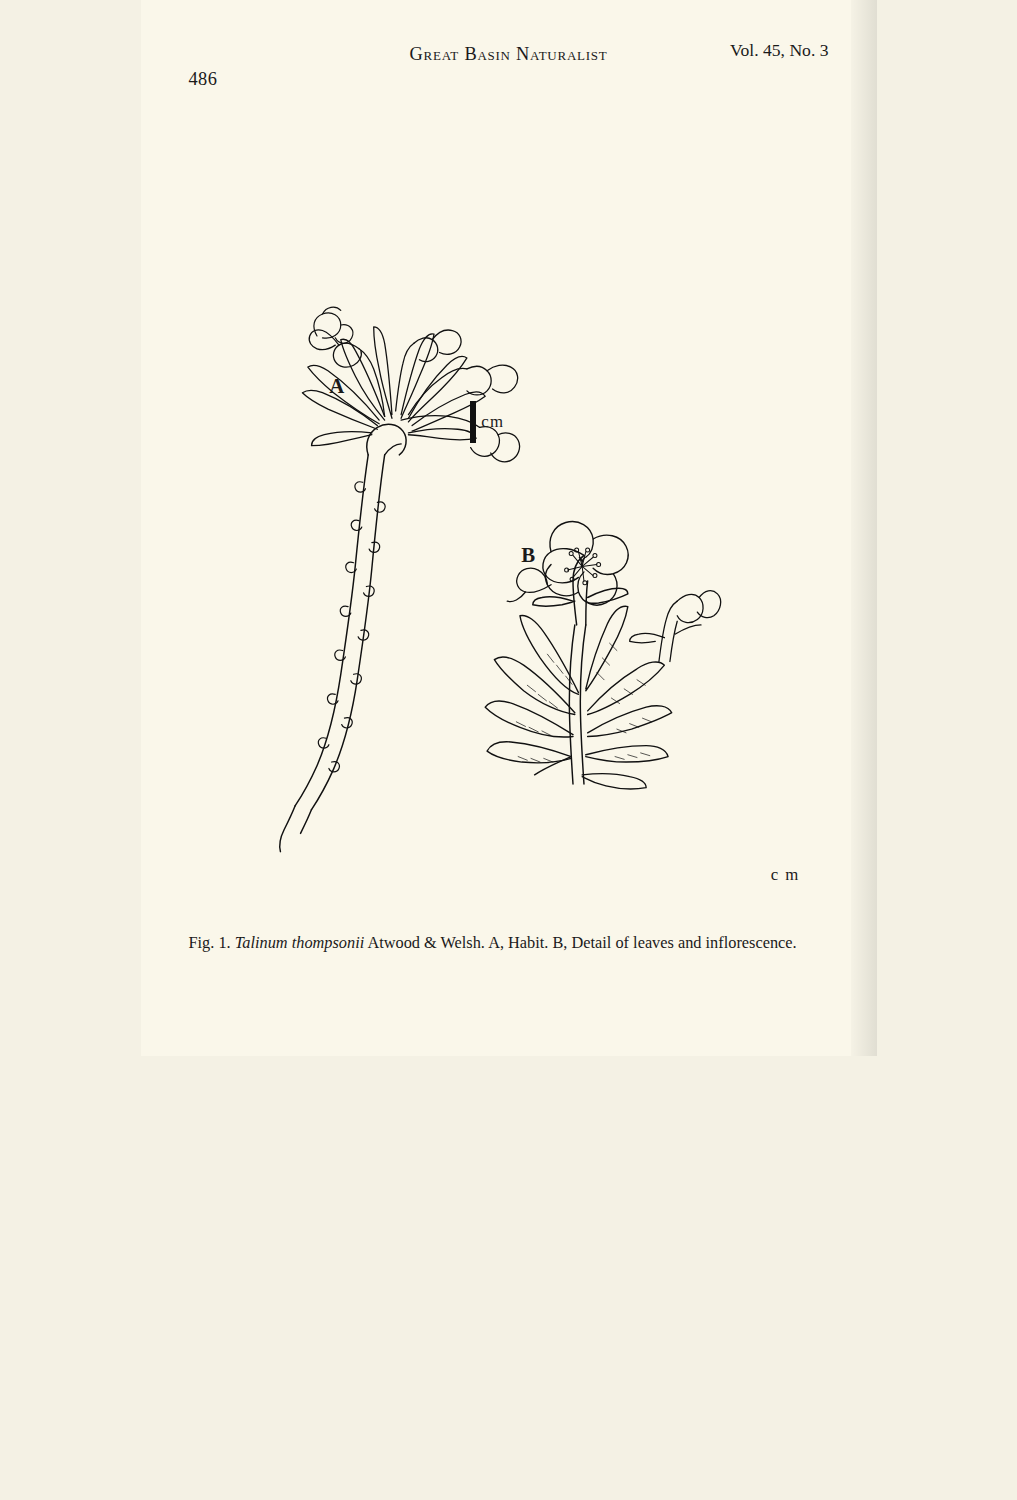486 Great Basin Naturalist Vol. 45, No. 3
A B
cm
c m
Fig. 1. Talinum thompsonii Atwood & Welsh. A, Habit. B, Detail of leaves and inflorescence.